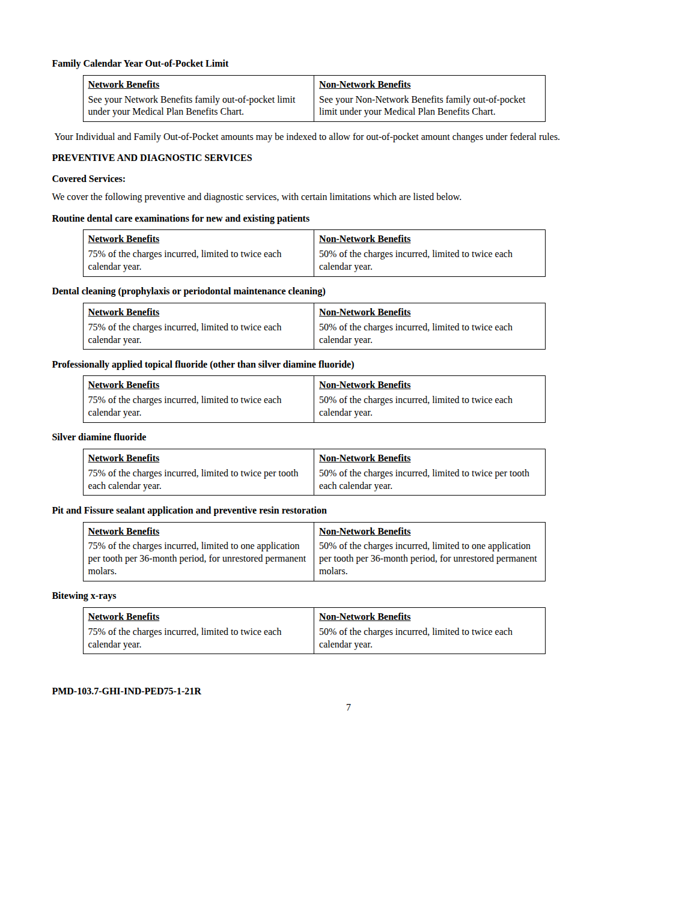Family Calendar Year Out-of-Pocket Limit
| Network Benefits | Non-Network Benefits |
| See your Network Benefits family out-of-pocket limit under your Medical Plan Benefits Chart. | See your Non-Network Benefits family out-of-pocket limit under your Medical Plan Benefits Chart. |
Your Individual and Family Out-of-Pocket amounts may be indexed to allow for out-of-pocket amount changes under federal rules.
PREVENTIVE AND DIAGNOSTIC SERVICES
Covered Services:
We cover the following preventive and diagnostic services, with certain limitations which are listed below.
Routine dental care examinations for new and existing patients
| Network Benefits | Non-Network Benefits |
| 75% of the charges incurred, limited to twice each calendar year. | 50% of the charges incurred, limited to twice each calendar year. |
Dental cleaning (prophylaxis or periodontal maintenance cleaning)
| Network Benefits | Non-Network Benefits |
| 75% of the charges incurred, limited to twice each calendar year. | 50% of the charges incurred, limited to twice each calendar year. |
Professionally applied topical fluoride (other than silver diamine fluoride)
| Network Benefits | Non-Network Benefits |
| 75% of the charges incurred, limited to twice each calendar year. | 50% of the charges incurred, limited to twice each calendar year. |
Silver diamine fluoride
| Network Benefits | Non-Network Benefits |
| 75% of the charges incurred, limited to twice per tooth each calendar year. | 50% of the charges incurred, limited to twice per tooth each calendar year. |
Pit and Fissure sealant application and preventive resin restoration
| Network Benefits | Non-Network Benefits |
| 75% of the charges incurred, limited to one application per tooth per 36-month period, for unrestored permanent molars. | 50% of the charges incurred, limited to one application per tooth per 36-month period, for unrestored permanent molars. |
Bitewing x-rays
| Network Benefits | Non-Network Benefits |
| 75% of the charges incurred, limited to twice each calendar year. | 50% of the charges incurred, limited to twice each calendar year. |
PMD-103.7-GHI-IND-PED75-1-21R
7